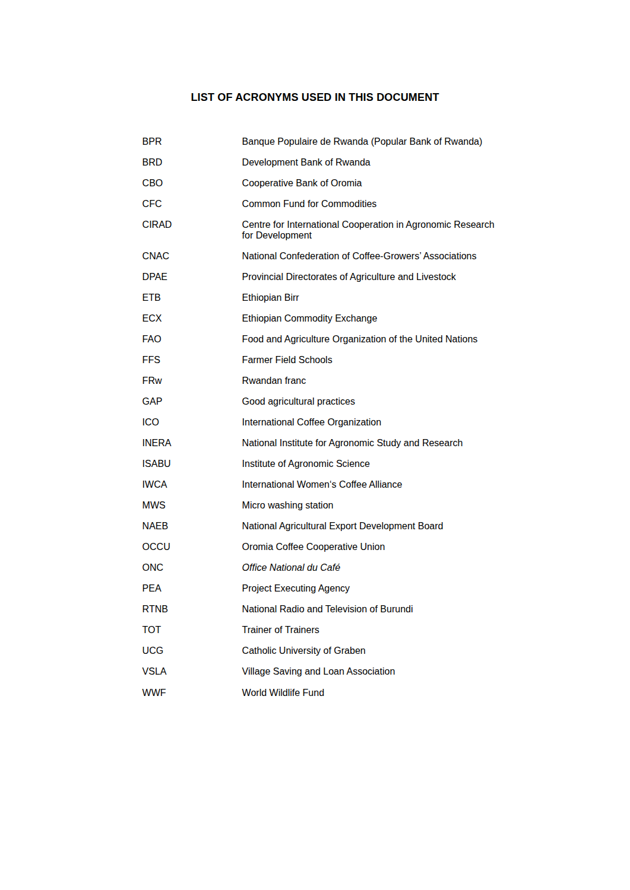LIST OF ACRONYMS USED IN THIS DOCUMENT
| BPR | Banque Populaire de Rwanda (Popular Bank of Rwanda) |
| BRD | Development Bank of Rwanda |
| CBO | Cooperative Bank of Oromia |
| CFC | Common Fund for Commodities |
| CIRAD | Centre for International Cooperation in Agronomic Research for Development |
| CNAC | National Confederation of Coffee-Growers’ Associations |
| DPAE | Provincial Directorates of Agriculture and Livestock |
| ETB | Ethiopian Birr |
| ECX | Ethiopian Commodity Exchange |
| FAO | Food and Agriculture Organization of the United Nations |
| FFS | Farmer Field Schools |
| FRw | Rwandan franc |
| GAP | Good agricultural practices |
| ICO | International Coffee Organization |
| INERA | National Institute for Agronomic Study and Research |
| ISABU | Institute of Agronomic Science |
| IWCA | International Women‘s Coffee Alliance |
| MWS | Micro washing station |
| NAEB | National Agricultural Export Development Board |
| OCCU | Oromia Coffee Cooperative Union |
| ONC | Office National du Café |
| PEA | Project Executing Agency |
| RTNB | National Radio and Television of Burundi |
| TOT | Trainer of Trainers |
| UCG | Catholic University of Graben |
| VSLA | Village Saving and Loan Association |
| WWF | World Wildlife Fund |